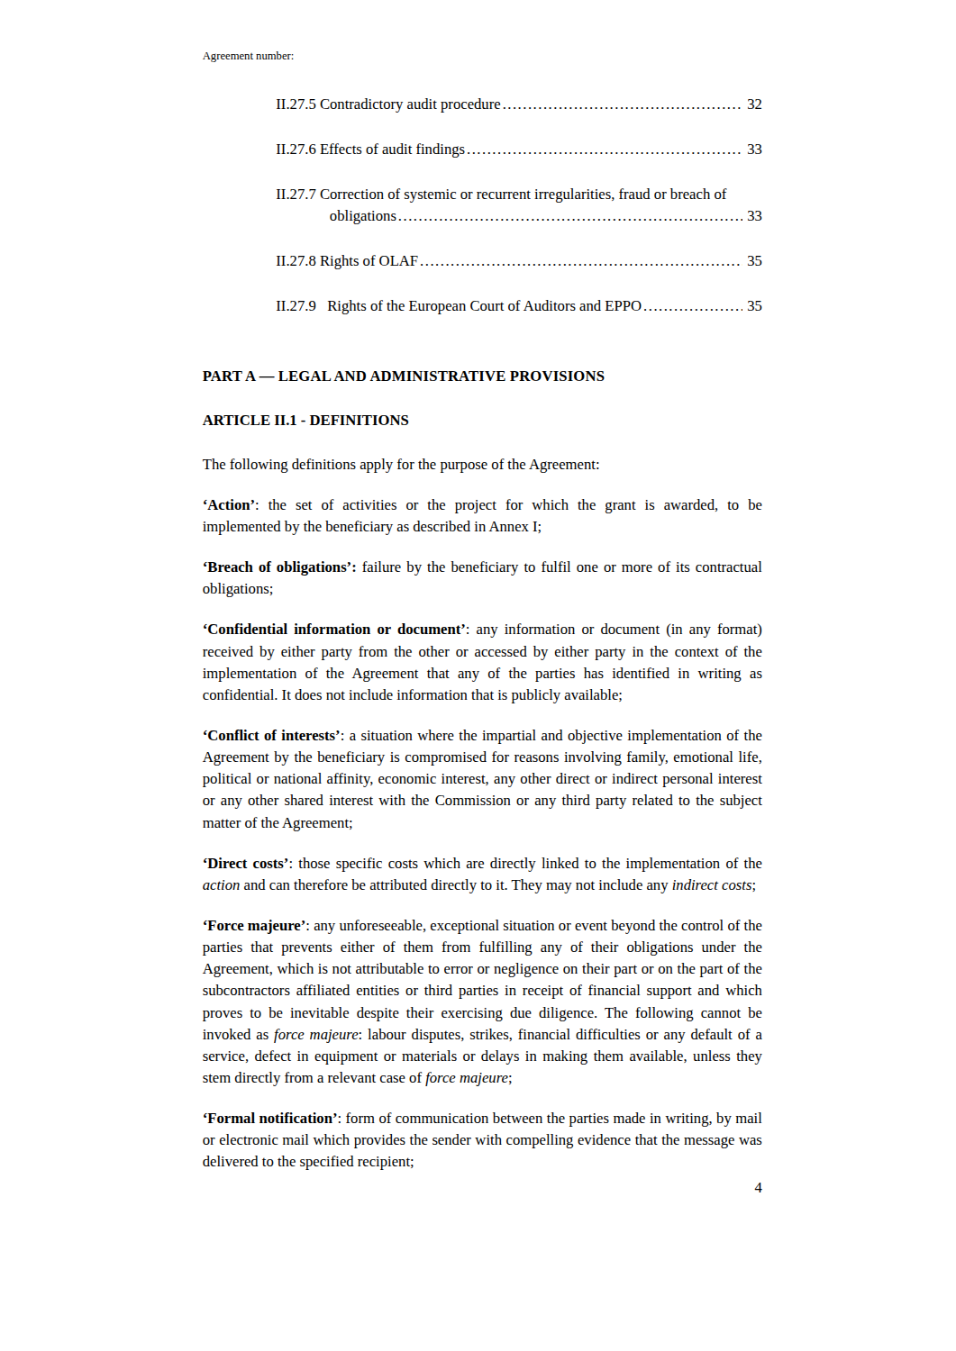Agreement number:
II.27.5 Contradictory audit procedure ........................................................... 32
II.27.6 Effects of audit findings ..................................................................... 33
II.27.7 Correction of systemic or recurrent irregularities, fraud or breach of obligations ........................................................................................ 33
II.27.8 Rights of OLAF ................................................................................. 35
II.27.9 Rights of the European Court of Auditors and EPPO ....................... 35
PART A — LEGAL AND ADMINISTRATIVE PROVISIONS
ARTICLE II.1 - DEFINITIONS
The following definitions apply for the purpose of the Agreement:
‘Action’: the set of activities or the project for which the grant is awarded, to be implemented by the beneficiary as described in Annex I;
‘Breach of obligations’: failure by the beneficiary to fulfil one or more of its contractual obligations;
‘Confidential information or document’: any information or document (in any format) received by either party from the other or accessed by either party in the context of the implementation of the Agreement that any of the parties has identified in writing as confidential. It does not include information that is publicly available;
‘Conflict of interests’: a situation where the impartial and objective implementation of the Agreement by the beneficiary is compromised for reasons involving family, emotional life, political or national affinity, economic interest, any other direct or indirect personal interest or any other shared interest with the Commission or any third party related to the subject matter of the Agreement;
‘Direct costs’: those specific costs which are directly linked to the implementation of the action and can therefore be attributed directly to it. They may not include any indirect costs;
‘Force majeure’: any unforeseeable, exceptional situation or event beyond the control of the parties that prevents either of them from fulfilling any of their obligations under the Agreement, which is not attributable to error or negligence on their part or on the part of the subcontractors affiliated entities or third parties in receipt of financial support and which proves to be inevitable despite their exercising due diligence. The following cannot be invoked as force majeure: labour disputes, strikes, financial difficulties or any default of a service, defect in equipment or materials or delays in making them available, unless they stem directly from a relevant case of force majeure;
‘Formal notification’: form of communication between the parties made in writing, by mail or electronic mail which provides the sender with compelling evidence that the message was delivered to the specified recipient;
4